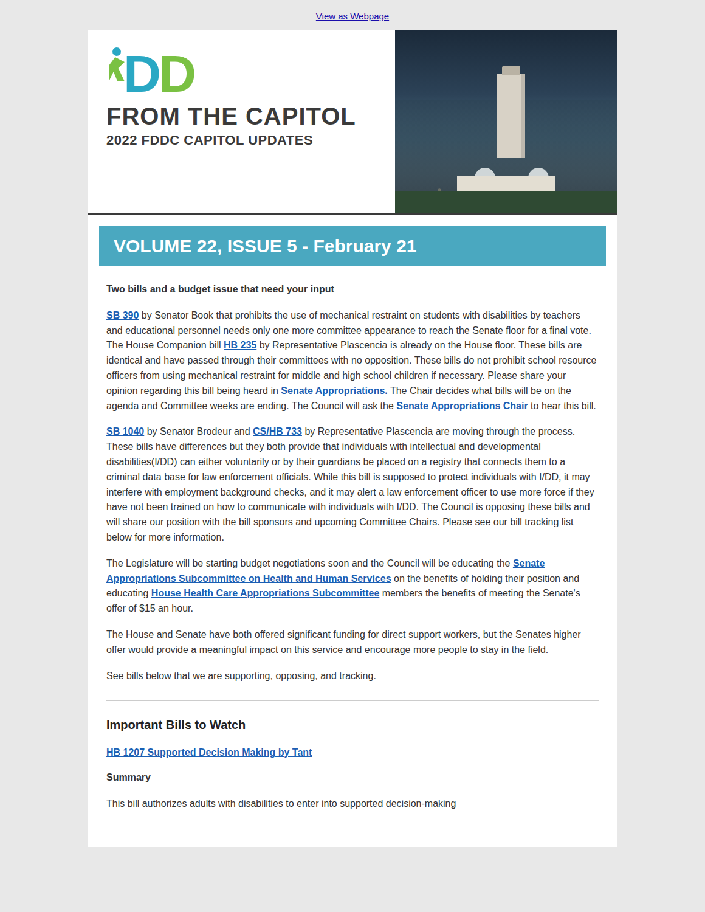View as Webpage
DD
FROM THE CAPITOL
2022 FDDC CAPITOL UPDATES
VOLUME 22, ISSUE 5 - February 21
Two bills and a budget issue that need your input
SB 390 by Senator Book that prohibits the use of mechanical restraint on students with disabilities by teachers and educational personnel needs only one more committee appearance to reach the Senate floor for a final vote. The House Companion bill HB 235 by Representative Plascencia is already on the House floor. These bills are identical and have passed through their committees with no opposition. These bills do not prohibit school resource officers from using mechanical restraint for middle and high school children if necessary. Please share your opinion regarding this bill being heard in Senate Appropriations. The Chair decides what bills will be on the agenda and Committee weeks are ending. The Council will ask the Senate Appropriations Chair to hear this bill.
SB 1040 by Senator Brodeur and CS/HB 733 by Representative Plascencia are moving through the process. These bills have differences but they both provide that individuals with intellectual and developmental disabilities(I/DD) can either voluntarily or by their guardians be placed on a registry that connects them to a criminal data base for law enforcement officials. While this bill is supposed to protect individuals with I/DD, it may interfere with employment background checks, and it may alert a law enforcement officer to use more force if they have not been trained on how to communicate with individuals with I/DD. The Council is opposing these bills and will share our position with the bill sponsors and upcoming Committee Chairs. Please see our bill tracking list below for more information.
The Legislature will be starting budget negotiations soon and the Council will be educating the Senate Appropriations Subcommittee on Health and Human Services on the benefits of holding their position and educating House Health Care Appropriations Subcommittee members the benefits of meeting the Senate's offer of $15 an hour.
The House and Senate have both offered significant funding for direct support workers, but the Senates higher offer would provide a meaningful impact on this service and encourage more people to stay in the field.
See bills below that we are supporting, opposing, and tracking.
Important Bills to Watch
HB 1207 Supported Decision Making by Tant
Summary
This bill authorizes adults with disabilities to enter into supported decision-making